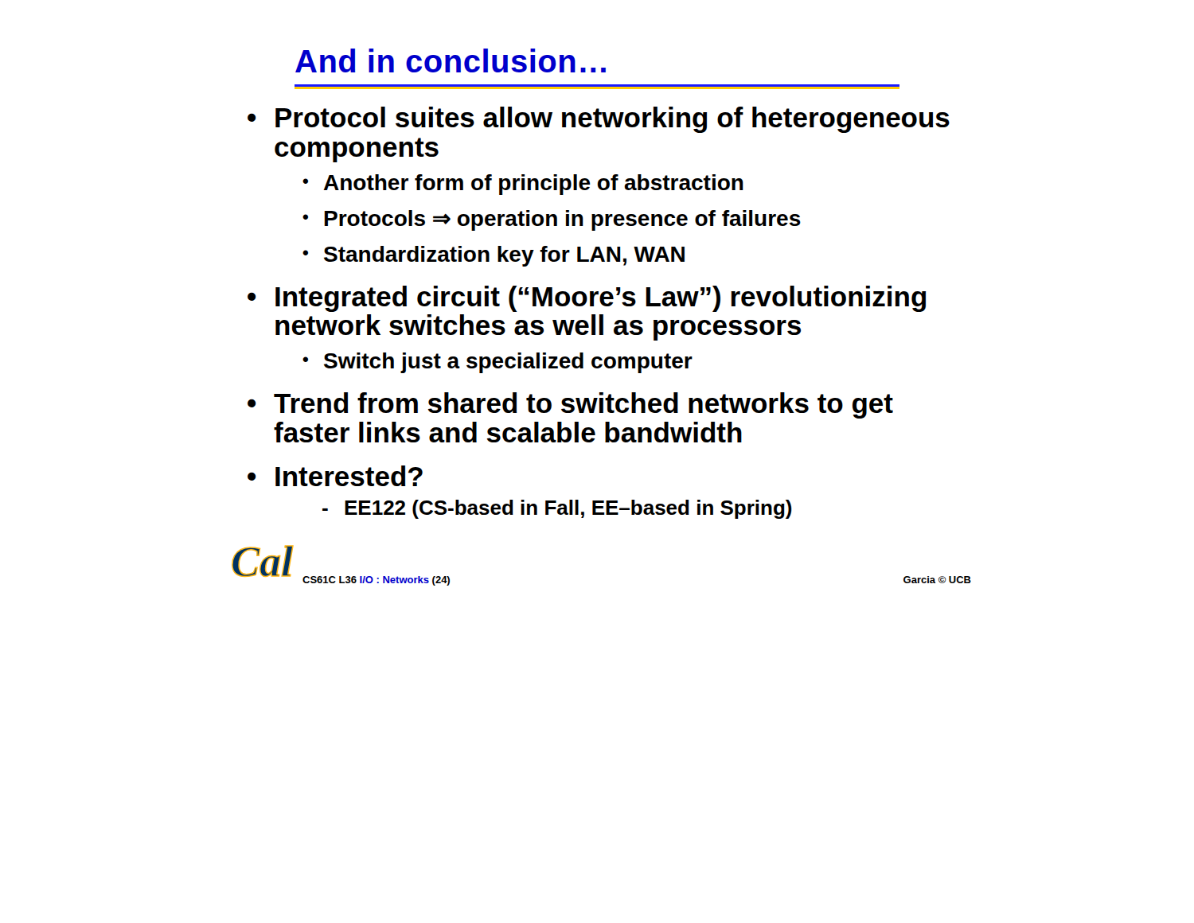And in conclusion…
Protocol suites allow networking of heterogeneous components
Another form of principle of abstraction
Protocols ⇒ operation in presence of failures
Standardization key for LAN, WAN
Integrated circuit (“Moore’s Law”) revolutionizing network switches as well as processors
Switch just a specialized computer
Trend from shared to switched networks to get faster links and scalable bandwidth
Interested?
EE122 (CS-based in Fall, EE–based in Spring)
Cal
CS61C L36 I/O : Networks (24)
Garcia © UCB